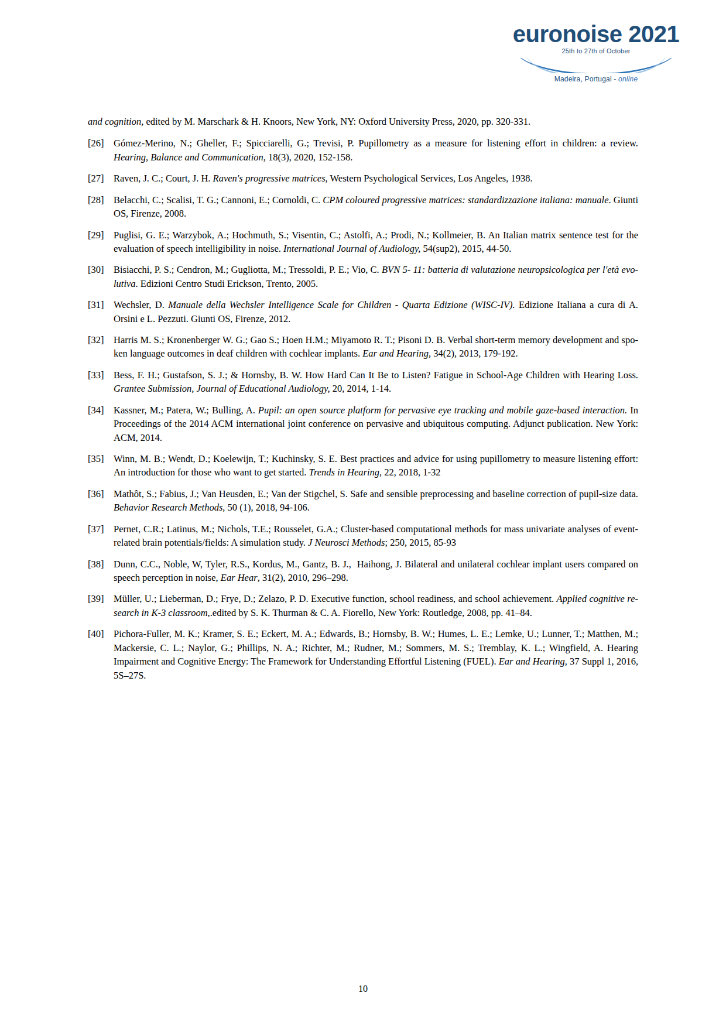euronoise 2021
25th to 27th of October
Madeira, Portugal - online
and cognition, edited by M. Marschark & H. Knoors, New York, NY: Oxford University Press, 2020, pp. 320-331.
Gómez-Merino, N.; Gheller, F.; Spicciarelli, G.; Trevisi, P. Pupillometry as a measure for listening effort in children: a review. Hearing, Balance and Communication, 18(3), 2020, 152-158.
Raven, J. C.; Court, J. H. Raven's progressive matrices, Western Psychological Services, Los Angeles, 1938.
Belacchi, C.; Scalisi, T. G.; Cannoni, E.; Cornoldi, C. CPM coloured progressive matrices: standardizzazione italiana: manuale. Giunti OS, Firenze, 2008.
Puglisi, G. E.; Warzybok, A.; Hochmuth, S.; Visentin, C.; Astolfi, A.; Prodi, N.; Kollmeier, B. An Italian matrix sentence test for the evaluation of speech intelligibility in noise. International Journal of Audiology, 54(sup2), 2015, 44-50.
Bisiacchi, P. S.; Cendron, M.; Gugliotta, M.; Tressoldi, P. E.; Vio, C. BVN 5- 11: batteria di valutazione neuropsicologica per l'età evolutiva. Edizioni Centro Studi Erickson, Trento, 2005.
Wechsler, D. Manuale della Wechsler Intelligence Scale for Children - Quarta Edizione (WISC-IV). Edizione Italiana a cura di A. Orsini e L. Pezzuti. Giunti OS, Firenze, 2012.
Harris M. S.; Kronenberger W. G.; Gao S.; Hoen H.M.; Miyamoto R. T.; Pisoni D. B. Verbal short-term memory development and spoken language outcomes in deaf children with cochlear implants. Ear and Hearing, 34(2), 2013, 179-192.
Bess, F. H.; Gustafson, S. J.; & Hornsby, B. W. How Hard Can It Be to Listen? Fatigue in School-Age Children with Hearing Loss. Grantee Submission, Journal of Educational Audiology, 20, 2014, 1-14.
Kassner, M.; Patera, W.; Bulling, A. Pupil: an open source platform for pervasive eye tracking and mobile gaze-based interaction. In Proceedings of the 2014 ACM international joint conference on pervasive and ubiquitous computing. Adjunct publication. New York: ACM, 2014.
Winn, M. B.; Wendt, D.; Koelewijn, T.; Kuchinsky, S. E. Best practices and advice for using pupillometry to measure listening effort: An introduction for those who want to get started. Trends in Hearing, 22, 2018, 1-32
Mathôt, S.; Fabius, J.; Van Heusden, E.; Van der Stigchel, S. Safe and sensible preprocessing and baseline correction of pupil-size data. Behavior Research Methods, 50 (1), 2018, 94-106.
Pernet, C.R.; Latinus, M.; Nichols, T.E.; Rousselet, G.A.; Cluster-based computational methods for mass univariate analyses of event-related brain potentials/fields: A simulation study. J Neurosci Methods; 250, 2015, 85-93
Dunn, C.C., Noble, W, Tyler, R.S., Kordus, M., Gantz, B. J., Haihong, J. Bilateral and unilateral cochlear implant users compared on speech perception in noise, Ear Hear, 31(2), 2010, 296–298.
Müller, U.; Lieberman, D.; Frye, D.; Zelazo, P. D. Executive function, school readiness, and school achievement. Applied cognitive research in K-3 classroom,.edited by S. K. Thurman & C. A. Fiorello, New York: Routledge, 2008, pp. 41–84.
Pichora-Fuller, M. K.; Kramer, S. E.; Eckert, M. A.; Edwards, B.; Hornsby, B. W.; Humes, L. E.; Lemke, U.; Lunner, T.; Matthen, M.; Mackersie, C. L.; Naylor, G.; Phillips, N. A.; Richter, M.; Rudner, M.; Sommers, M. S.; Tremblay, K. L.; Wingfield, A. Hearing Impairment and Cognitive Energy: The Framework for Understanding Effortful Listening (FUEL). Ear and Hearing, 37 Suppl 1, 2016, 5S–27S.
10